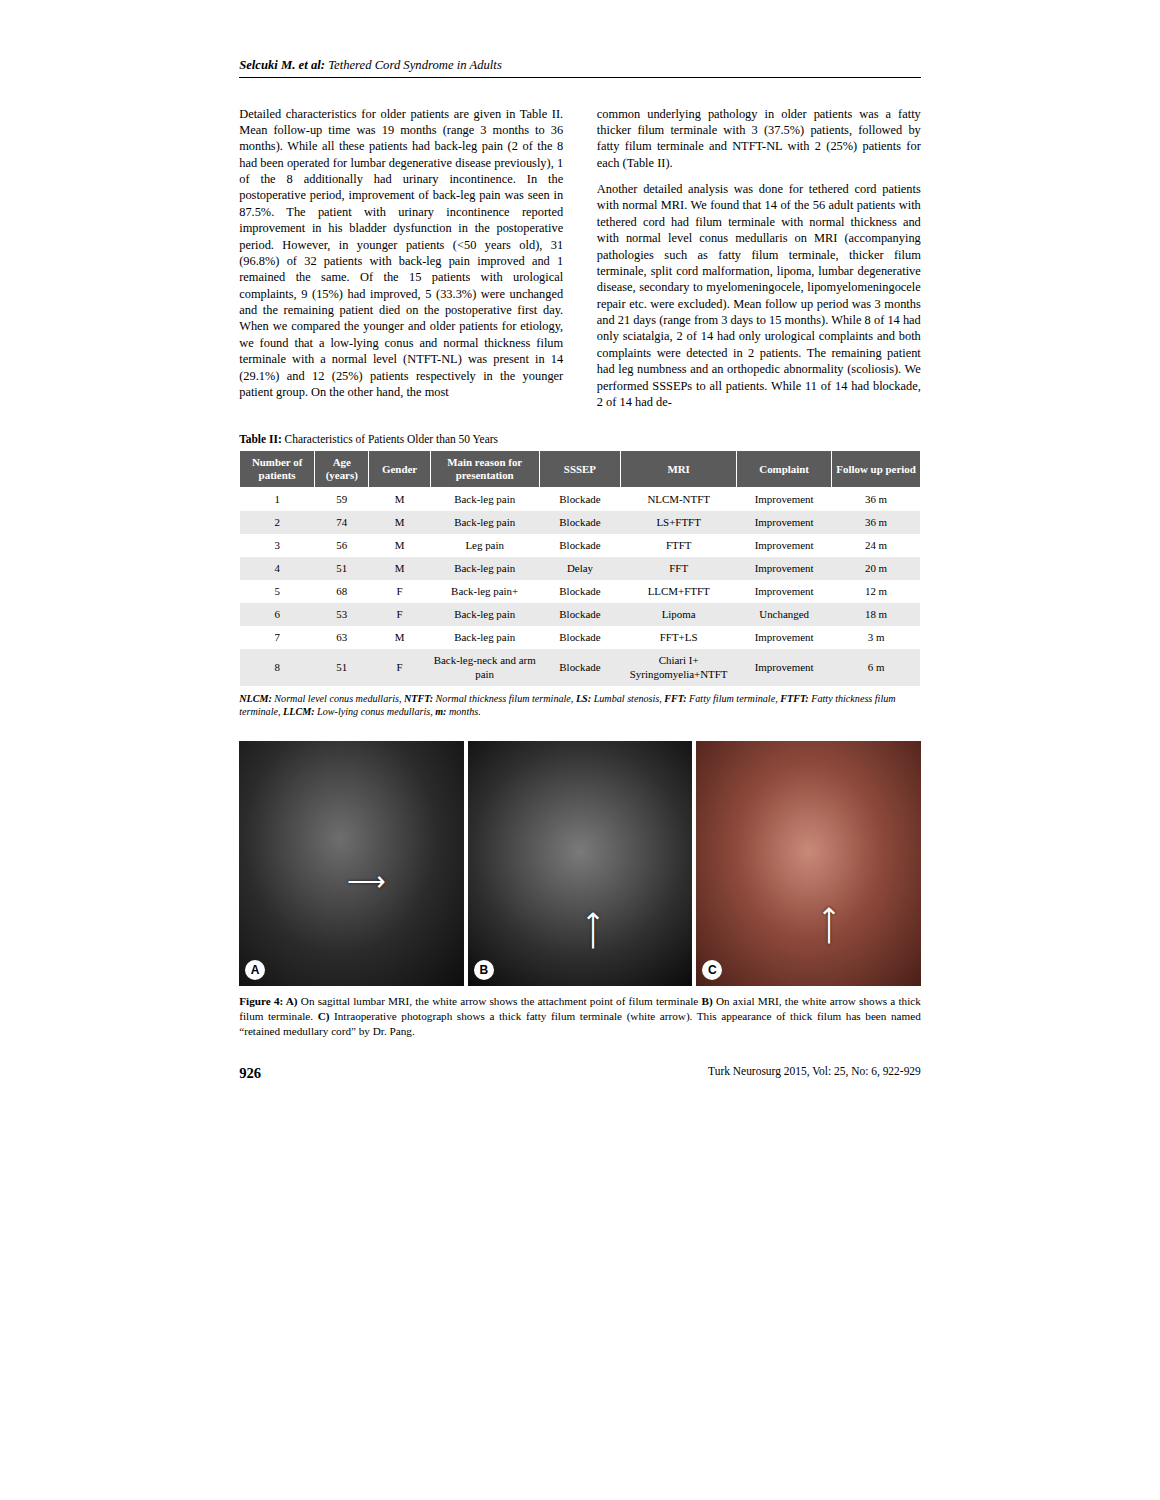Selcuki M. et al: Tethered Cord Syndrome in Adults
Detailed characteristics for older patients are given in Table II. Mean follow-up time was 19 months (range 3 months to 36 months). While all these patients had back-leg pain (2 of the 8 had been operated for lumbar degenerative disease previously), 1 of the 8 additionally had urinary incontinence. In the postoperative period, improvement of back-leg pain was seen in 87.5%. The patient with urinary incontinence reported improvement in his bladder dysfunction in the postoperative period. However, in younger patients (<50 years old), 31 (96.8%) of 32 patients with back-leg pain improved and 1 remained the same. Of the 15 patients with urological complaints, 9 (15%) had improved, 5 (33.3%) were unchanged and the remaining patient died on the postoperative first day. When we compared the younger and older patients for etiology, we found that a low-lying conus and normal thickness filum terminale with a normal level (NTFT-NL) was present in 14 (29.1%) and 12 (25%) patients respectively in the younger patient group. On the other hand, the most
common underlying pathology in older patients was a fatty thicker filum terminale with 3 (37.5%) patients, followed by fatty filum terminale and NTFT-NL with 2 (25%) patients for each (Table II).
Another detailed analysis was done for tethered cord patients with normal MRI. We found that 14 of the 56 adult patients with tethered cord had filum terminale with normal thickness and with normal level conus medullaris on MRI (accompanying pathologies such as fatty filum terminale, thicker filum terminale, split cord malformation, lipoma, lumbar degenerative disease, secondary to myelomeningocele, lipomyelomeningocele repair etc. were excluded). Mean follow up period was 3 months and 21 days (range from 3 days to 15 months). While 8 of 14 had only sciatalgia, 2 of 14 had only urological complaints and both complaints were detected in 2 patients. The remaining patient had leg numbness and an orthopedic abnormality (scoliosis). We performed SSSEPs to all patients. While 11 of 14 had blockade, 2 of 14 had de-
Table II: Characteristics of Patients Older than 50 Years
| Number of patients | Age (years) | Gender | Main reason for presentation | SSSEP | MRI | Complaint | Follow up period |
| --- | --- | --- | --- | --- | --- | --- | --- |
| 1 | 59 | M | Back-leg pain | Blockade | NLCM-NTFT | Improvement | 36 m |
| 2 | 74 | M | Back-leg pain | Blockade | LS+FTFT | Improvement | 36 m |
| 3 | 56 | M | Leg pain | Blockade | FTFT | Improvement | 24 m |
| 4 | 51 | M | Back-leg pain | Delay | FFT | Improvement | 20 m |
| 5 | 68 | F | Back-leg pain+ | Blockade | LLCM+FTFT | Improvement | 12 m |
| 6 | 53 | F | Back-leg pain | Blockade | Lipoma | Unchanged | 18 m |
| 7 | 63 | M | Back-leg pain | Blockade | FFT+LS | Improvement | 3 m |
| 8 | 51 | F | Back-leg-neck and arm pain | Blockade | Chiari I+ Syringomyelia+NTFT | Improvement | 6 m |
NLCM: Normal level conus medullaris, NTFT: Normal thickness filum terminale, LS: Lumbal stenosis, FFT: Fatty filum terminale, FTFT: Fatty thickness filum terminale, LLCM: Low-lying conus medullaris, m: months.
⟶ A
⟶ B
⟶ C
Figure 4: A) On sagittal lumbar MRI, the white arrow shows the attachment point of filum terminale B) On axial MRI, the white arrow shows a thick filum terminale. C) Intraoperative photograph shows a thick fatty filum terminale (white arrow). This appearance of thick filum has been named “retained medullary cord” by Dr. Pang.
926
Turk Neurosurg 2015, Vol: 25, No: 6, 922-929